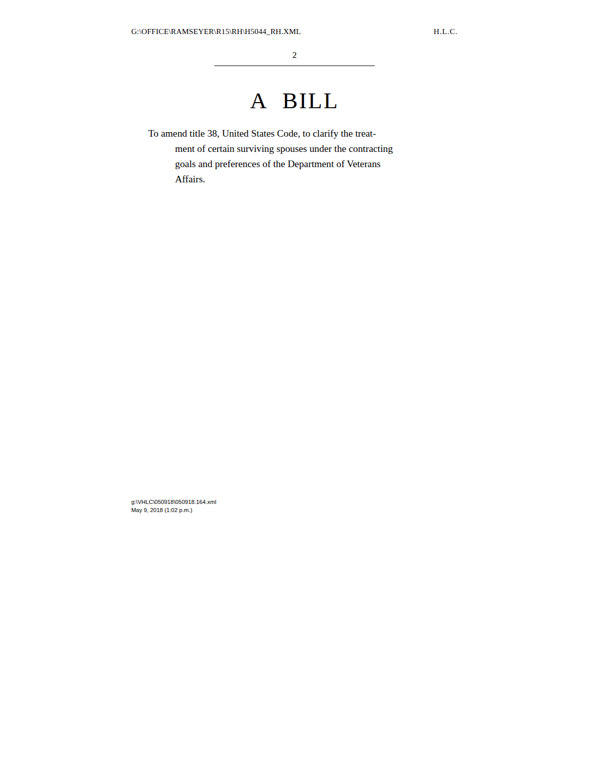G:\OFFICE\RAMSEYER\R15\RH\H5044_RH.XML
H.L.C.
2
A BILL
To amend title 38, United States Code, to clarify the treat- ment of certain surviving spouses under the contracting goals and preferences of the Department of Veterans Affairs.
g:\VHLC\050918\050918.164.xml
May 9, 2018 (1:02 p.m.)